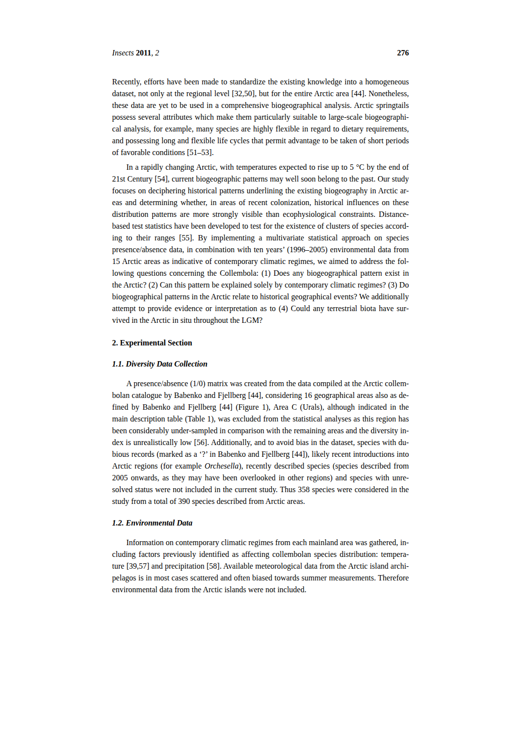Insects 2011, 2
276
Recently, efforts have been made to standardize the existing knowledge into a homogeneous dataset, not only at the regional level [32,50], but for the entire Arctic area [44]. Nonetheless, these data are yet to be used in a comprehensive biogeographical analysis. Arctic springtails possess several attributes which make them particularly suitable to large-scale biogeographical analysis, for example, many species are highly flexible in regard to dietary requirements, and possessing long and flexible life cycles that permit advantage to be taken of short periods of favorable conditions [51–53].
In a rapidly changing Arctic, with temperatures expected to rise up to 5 °C by the end of 21st Century [54], current biogeographic patterns may well soon belong to the past. Our study focuses on deciphering historical patterns underlining the existing biogeography in Arctic areas and determining whether, in areas of recent colonization, historical influences on these distribution patterns are more strongly visible than ecophysiological constraints. Distance-based test statistics have been developed to test for the existence of clusters of species according to their ranges [55]. By implementing a multivariate statistical approach on species presence/absence data, in combination with ten years’ (1996–2005) environmental data from 15 Arctic areas as indicative of contemporary climatic regimes, we aimed to address the following questions concerning the Collembola: (1) Does any biogeographical pattern exist in the Arctic? (2) Can this pattern be explained solely by contemporary climatic regimes? (3) Do biogeographical patterns in the Arctic relate to historical geographical events? We additionally attempt to provide evidence or interpretation as to (4) Could any terrestrial biota have survived in the Arctic in situ throughout the LGM?
2. Experimental Section
1.1. Diversity Data Collection
A presence/absence (1/0) matrix was created from the data compiled at the Arctic collembolan catalogue by Babenko and Fjellberg [44], considering 16 geographical areas also as defined by Babenko and Fjellberg [44] (Figure 1), Area C (Urals), although indicated in the main description table (Table 1), was excluded from the statistical analyses as this region has been considerably under-sampled in comparison with the remaining areas and the diversity index is unrealistically low [56]. Additionally, and to avoid bias in the dataset, species with dubious records (marked as a ‘?’ in Babenko and Fjellberg [44]), likely recent introductions into Arctic regions (for example Orchesella), recently described species (species described from 2005 onwards, as they may have been overlooked in other regions) and species with unresolved status were not included in the current study. Thus 358 species were considered in the study from a total of 390 species described from Arctic areas.
1.2. Environmental Data
Information on contemporary climatic regimes from each mainland area was gathered, including factors previously identified as affecting collembolan species distribution: temperature [39,57] and precipitation [58]. Available meteorological data from the Arctic island archipelagos is in most cases scattered and often biased towards summer measurements. Therefore environmental data from the Arctic islands were not included.